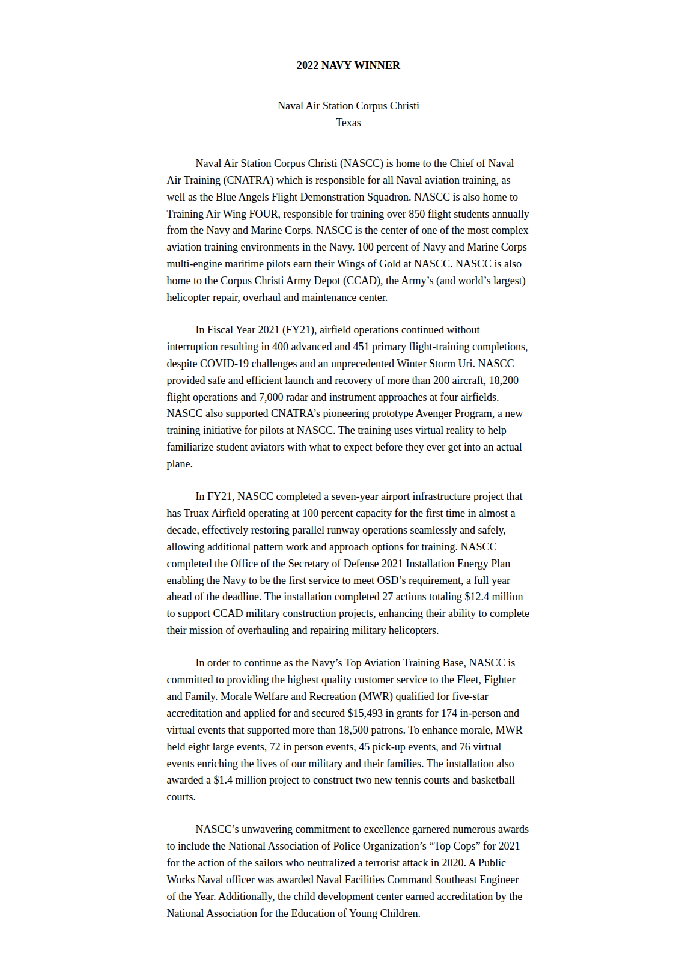2022 NAVY WINNER
Naval Air Station Corpus Christi Texas
Naval Air Station Corpus Christi (NASCC) is home to the Chief of Naval Air Training (CNATRA) which is responsible for all Naval aviation training, as well as the Blue Angels Flight Demonstration Squadron. NASCC is also home to Training Air Wing FOUR, responsible for training over 850 flight students annually from the Navy and Marine Corps. NASCC is the center of one of the most complex aviation training environments in the Navy. 100 percent of Navy and Marine Corps multi-engine maritime pilots earn their Wings of Gold at NASCC. NASCC is also home to the Corpus Christi Army Depot (CCAD), the Army’s (and world’s largest) helicopter repair, overhaul and maintenance center.
In Fiscal Year 2021 (FY21), airfield operations continued without interruption resulting in 400 advanced and 451 primary flight-training completions, despite COVID-19 challenges and an unprecedented Winter Storm Uri. NASCC provided safe and efficient launch and recovery of more than 200 aircraft, 18,200 flight operations and 7,000 radar and instrument approaches at four airfields. NASCC also supported CNATRA’s pioneering prototype Avenger Program, a new training initiative for pilots at NASCC. The training uses virtual reality to help familiarize student aviators with what to expect before they ever get into an actual plane.
In FY21, NASCC completed a seven-year airport infrastructure project that has Truax Airfield operating at 100 percent capacity for the first time in almost a decade, effectively restoring parallel runway operations seamlessly and safely, allowing additional pattern work and approach options for training. NASCC completed the Office of the Secretary of Defense 2021 Installation Energy Plan enabling the Navy to be the first service to meet OSD’s requirement, a full year ahead of the deadline. The installation completed 27 actions totaling $12.4 million to support CCAD military construction projects, enhancing their ability to complete their mission of overhauling and repairing military helicopters.
In order to continue as the Navy’s Top Aviation Training Base, NASCC is committed to providing the highest quality customer service to the Fleet, Fighter and Family. Morale Welfare and Recreation (MWR) qualified for five-star accreditation and applied for and secured $15,493 in grants for 174 in-person and virtual events that supported more than 18,500 patrons. To enhance morale, MWR held eight large events, 72 in person events, 45 pick-up events, and 76 virtual events enriching the lives of our military and their families. The installation also awarded a $1.4 million project to construct two new tennis courts and basketball courts.
NASCC’s unwavering commitment to excellence garnered numerous awards to include the National Association of Police Organization’s “Top Cops” for 2021 for the action of the sailors who neutralized a terrorist attack in 2020. A Public Works Naval officer was awarded Naval Facilities Command Southeast Engineer of the Year. Additionally, the child development center earned accreditation by the National Association for the Education of Young Children.